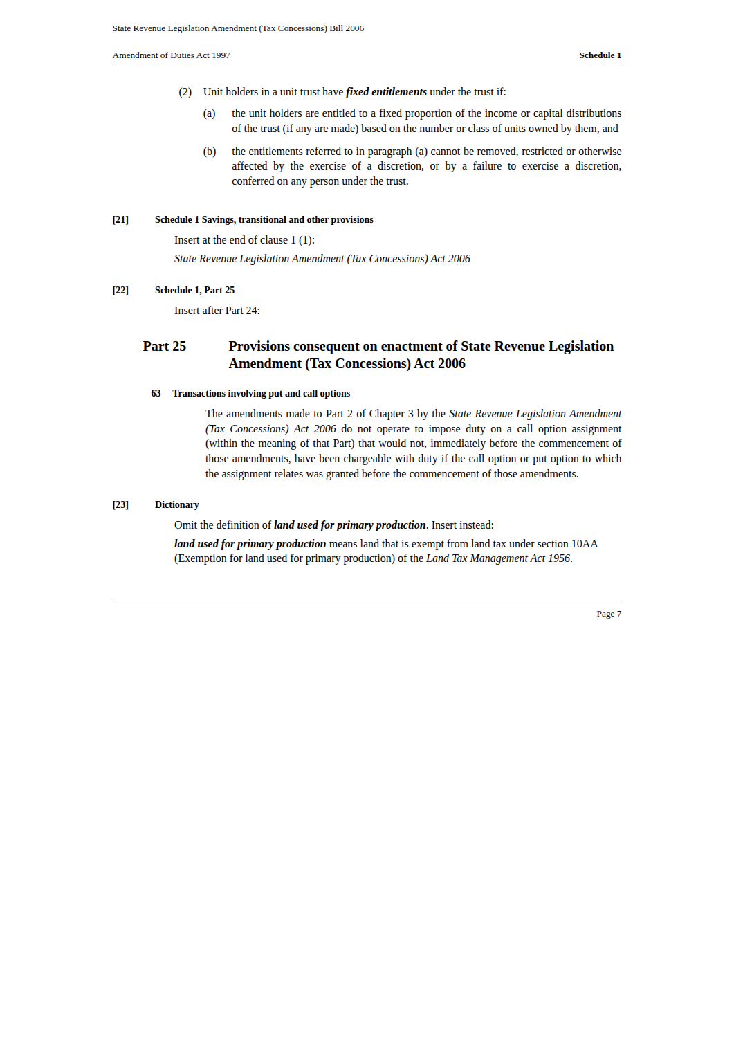State Revenue Legislation Amendment (Tax Concessions) Bill 2006
Amendment of Duties Act 1997 Schedule 1
(2)
Unit holders in a unit trust have fixed entitlements under the trust if:
(a) the unit holders are entitled to a fixed proportion of the income or capital distributions of the trust (if any are made) based on the number or class of units owned by them, and
(b) the entitlements referred to in paragraph (a) cannot be removed, restricted or otherwise affected by the exercise of a discretion, or by a failure to exercise a discretion, conferred on any person under the trust.
[21] Schedule 1 Savings, transitional and other provisions
Insert at the end of clause 1 (1):
State Revenue Legislation Amendment (Tax Concessions) Act 2006
[22] Schedule 1, Part 25
Insert after Part 24:
Part 25 Provisions consequent on enactment of State Revenue Legislation Amendment (Tax Concessions) Act 2006
63 Transactions involving put and call options
The amendments made to Part 2 of Chapter 3 by the State Revenue Legislation Amendment (Tax Concessions) Act 2006 do not operate to impose duty on a call option assignment (within the meaning of that Part) that would not, immediately before the commencement of those amendments, have been chargeable with duty if the call option or put option to which the assignment relates was granted before the commencement of those amendments.
[23] Dictionary
Omit the definition of land used for primary production. Insert instead:
land used for primary production means land that is exempt from land tax under section 10AA (Exemption for land used for primary production) of the Land Tax Management Act 1956.
Page 7